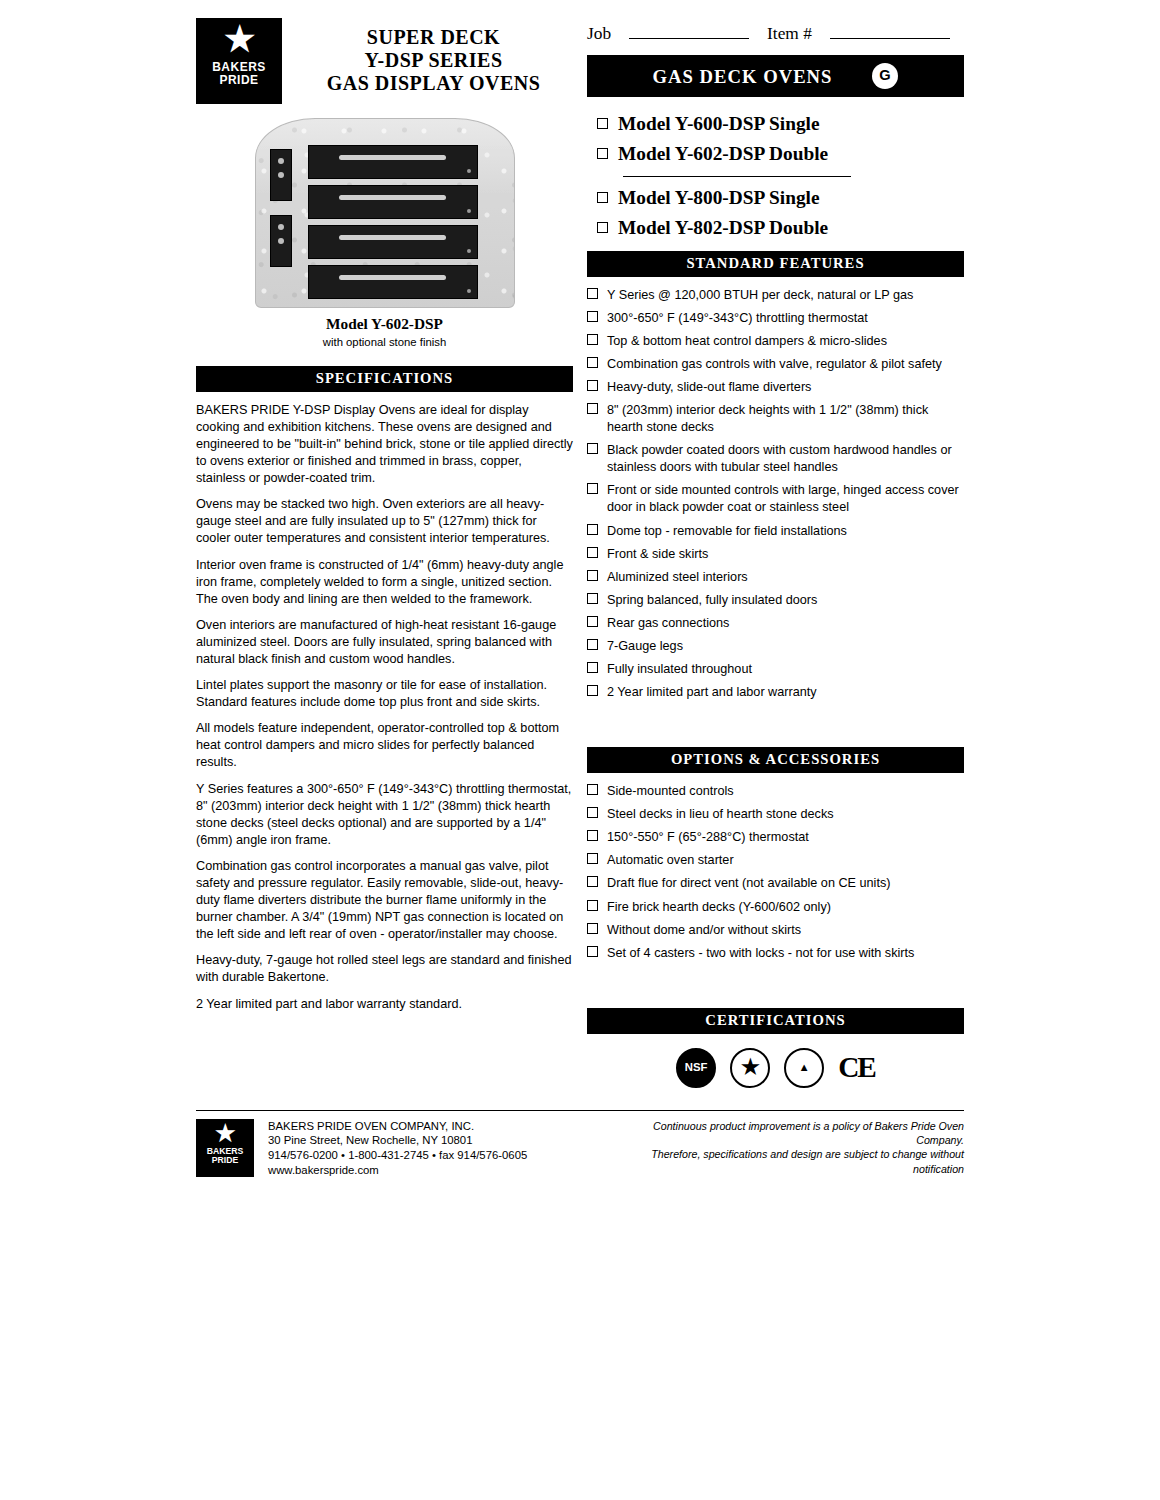★
BAKERS
PRIDE
SUPER DECK
Y-DSP SERIES
GAS DISPLAY OVENS
Model Y-602-DSP
with optional stone finish
SPECIFICATIONS
BAKERS PRIDE Y-DSP Display Ovens are ideal for display cooking and exhibition kitchens. These ovens are designed and engineered to be "built-in" behind brick, stone or tile applied directly to ovens exterior or finished and trimmed in brass, copper, stainless or powder-coated trim.
Ovens may be stacked two high. Oven exteriors are all heavy-gauge steel and are fully insulated up to 5" (127mm) thick for cooler outer temperatures and consistent interior temperatures.
Interior oven frame is constructed of 1/4" (6mm) heavy-duty angle iron frame, completely welded to form a single, unitized section. The oven body and lining are then welded to the framework.
Oven interiors are manufactured of high-heat resistant 16-gauge aluminized steel. Doors are fully insulated, spring balanced with natural black finish and custom wood handles.
Lintel plates support the masonry or tile for ease of installation. Standard features include dome top plus front and side skirts.
All models feature independent, operator-controlled top & bottom heat control dampers and micro slides for perfectly balanced results.
Y Series features a 300°-650° F (149°-343°C) throttling thermostat, 8" (203mm) interior deck height with 1 1/2" (38mm) thick hearth stone decks (steel decks optional) and are supported by a 1/4" (6mm) angle iron frame.
Combination gas control incorporates a manual gas valve, pilot safety and pressure regulator. Easily removable, slide-out, heavy-duty flame diverters distribute the burner flame uniformly in the burner chamber. A 3/4" (19mm) NPT gas connection is located on the left side and left rear of oven - operator/installer may choose.
Heavy-duty, 7-gauge hot rolled steel legs are standard and finished with durable Bakertone.
2 Year limited part and labor warranty standard.
Job Item #
GAS DECK OVENS G
Model Y-600-DSP Single
Model Y-602-DSP Double
Model Y-800-DSP Single
Model Y-802-DSP Double
STANDARD FEATURES
Y Series @ 120,000 BTUH per deck, natural or LP gas
300°-650° F (149°-343°C) throttling thermostat
Top & bottom heat control dampers & micro-slides
Combination gas controls with valve, regulator & pilot safety
Heavy-duty, slide-out flame diverters
8" (203mm) interior deck heights with 1 1/2" (38mm) thick hearth stone decks
Black powder coated doors with custom hardwood handles or stainless doors with tubular steel handles
Front or side mounted controls with large, hinged access cover door in black powder coat or stainless steel
Dome top - removable for field installations
Front & side skirts
Aluminized steel interiors
Spring balanced, fully insulated doors
Rear gas connections
7-Gauge legs
Fully insulated throughout
2 Year limited part and labor warranty
OPTIONS & ACCESSORIES
Side-mounted controls
Steel decks in lieu of hearth stone decks
150°-550° F (65°-288°C) thermostat
Automatic oven starter
Draft flue for direct vent (not available on CE units)
Fire brick hearth decks (Y-600/602 only)
Without dome and/or without skirts
Set of 4 casters - two with locks - not for use with skirts
CERTIFICATIONS
NSF
★
▲
CE
★
BAKERS
PRIDE
BAKERS PRIDE OVEN COMPANY, INC.
30 Pine Street, New Rochelle, NY 10801
914/576-0200 • 1-800-431-2745 • fax 914/576-0605
www.bakerspride.com
Continuous product improvement is a policy of Bakers Pride Oven Company.
Therefore, specifications and design are subject to change without notification